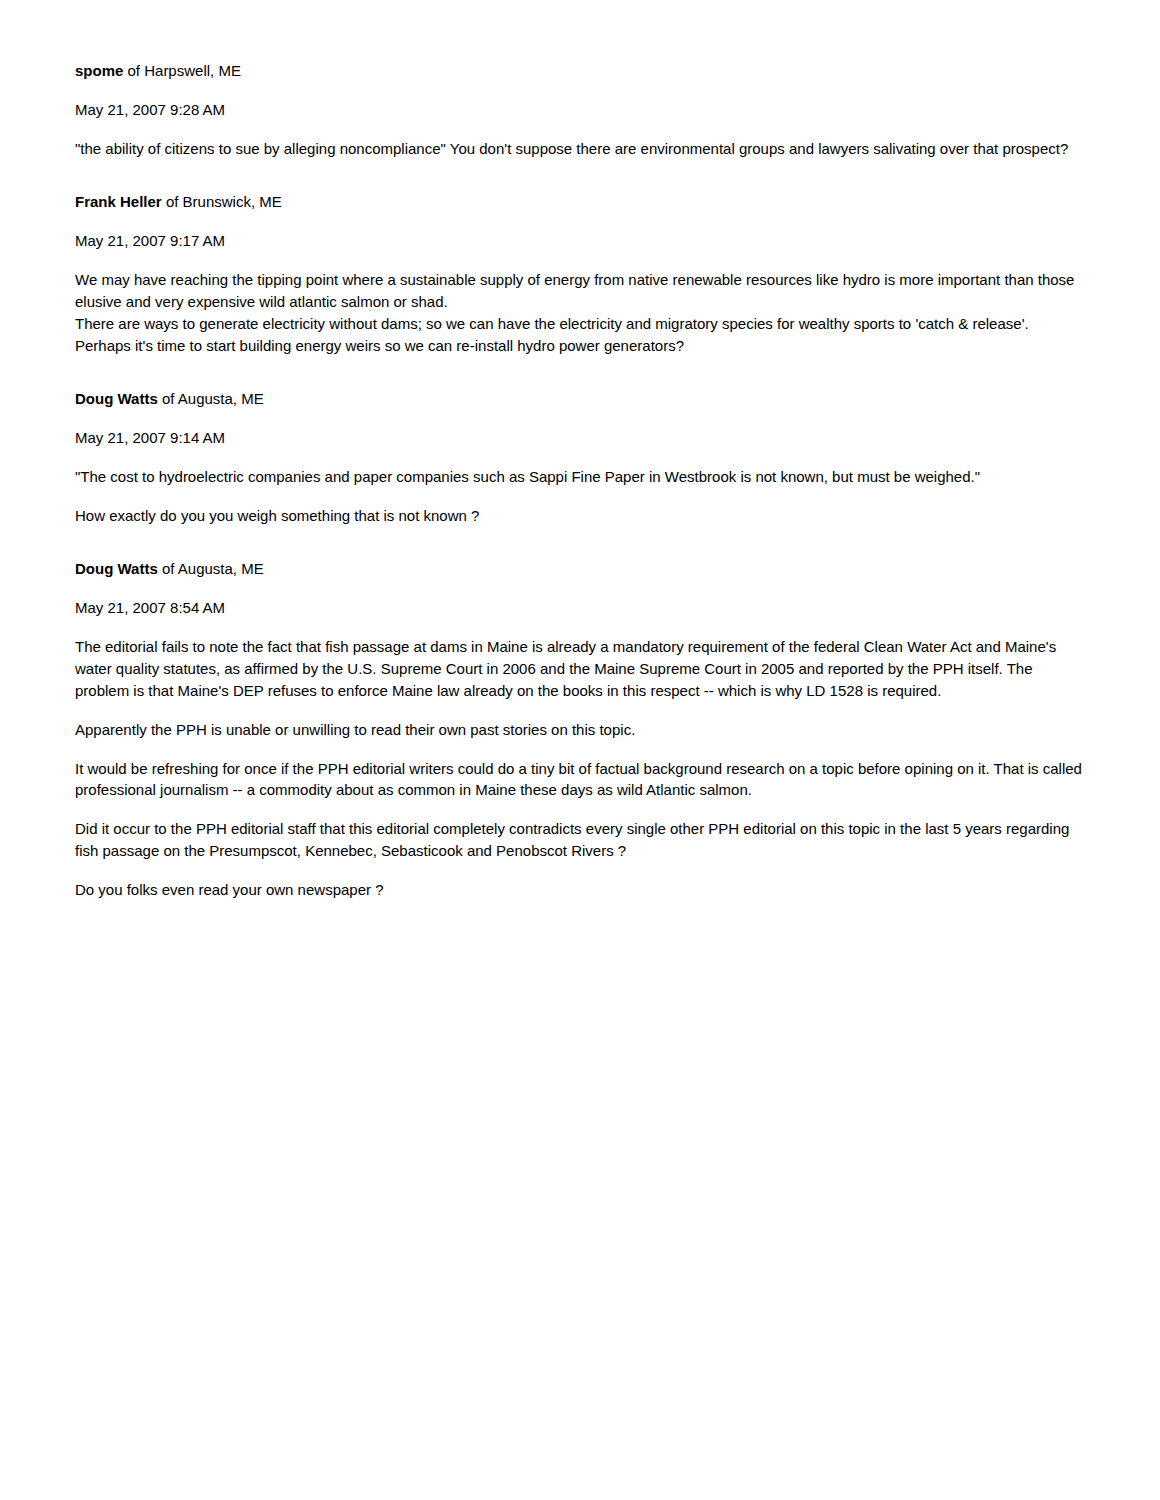spome of Harpswell, ME
May 21, 2007 9:28 AM
"the ability of citizens to sue by alleging noncompliance" You don't suppose there are environmental groups and lawyers salivating over that prospect?
Frank Heller of Brunswick, ME
May 21, 2007 9:17 AM
We may have reaching the tipping point where a sustainable supply of energy from native renewable resources like hydro is more important than those elusive and very expensive wild atlantic salmon or shad.
There are ways to generate electricity without dams; so we can have the electricity and migratory species for wealthy sports to 'catch & release'.
Perhaps it's time to start building energy weirs so we can re-install hydro power generators?
Doug Watts of Augusta, ME
May 21, 2007 9:14 AM
"The cost to hydroelectric companies and paper companies such as Sappi Fine Paper in Westbrook is not known, but must be weighed."
How exactly do you you weigh something that is not known ?
Doug Watts of Augusta, ME
May 21, 2007 8:54 AM
The editorial fails to note the fact that fish passage at dams in Maine is already a mandatory requirement of the federal Clean Water Act and Maine's water quality statutes, as affirmed by the U.S. Supreme Court in 2006 and the Maine Supreme Court in 2005 and reported by the PPH itself. The problem is that Maine's DEP refuses to enforce Maine law already on the books in this respect -- which is why LD 1528 is required.
Apparently the PPH is unable or unwilling to read their own past stories on this topic.
It would be refreshing for once if the PPH editorial writers could do a tiny bit of factual background research on a topic before opining on it. That is called professional journalism -- a commodity about as common in Maine these days as wild Atlantic salmon.
Did it occur to the PPH editorial staff that this editorial completely contradicts every single other PPH editorial on this topic in the last 5 years regarding fish passage on the Presumpscot, Kennebec, Sebasticook and Penobscot Rivers ?
Do you folks even read your own newspaper ?